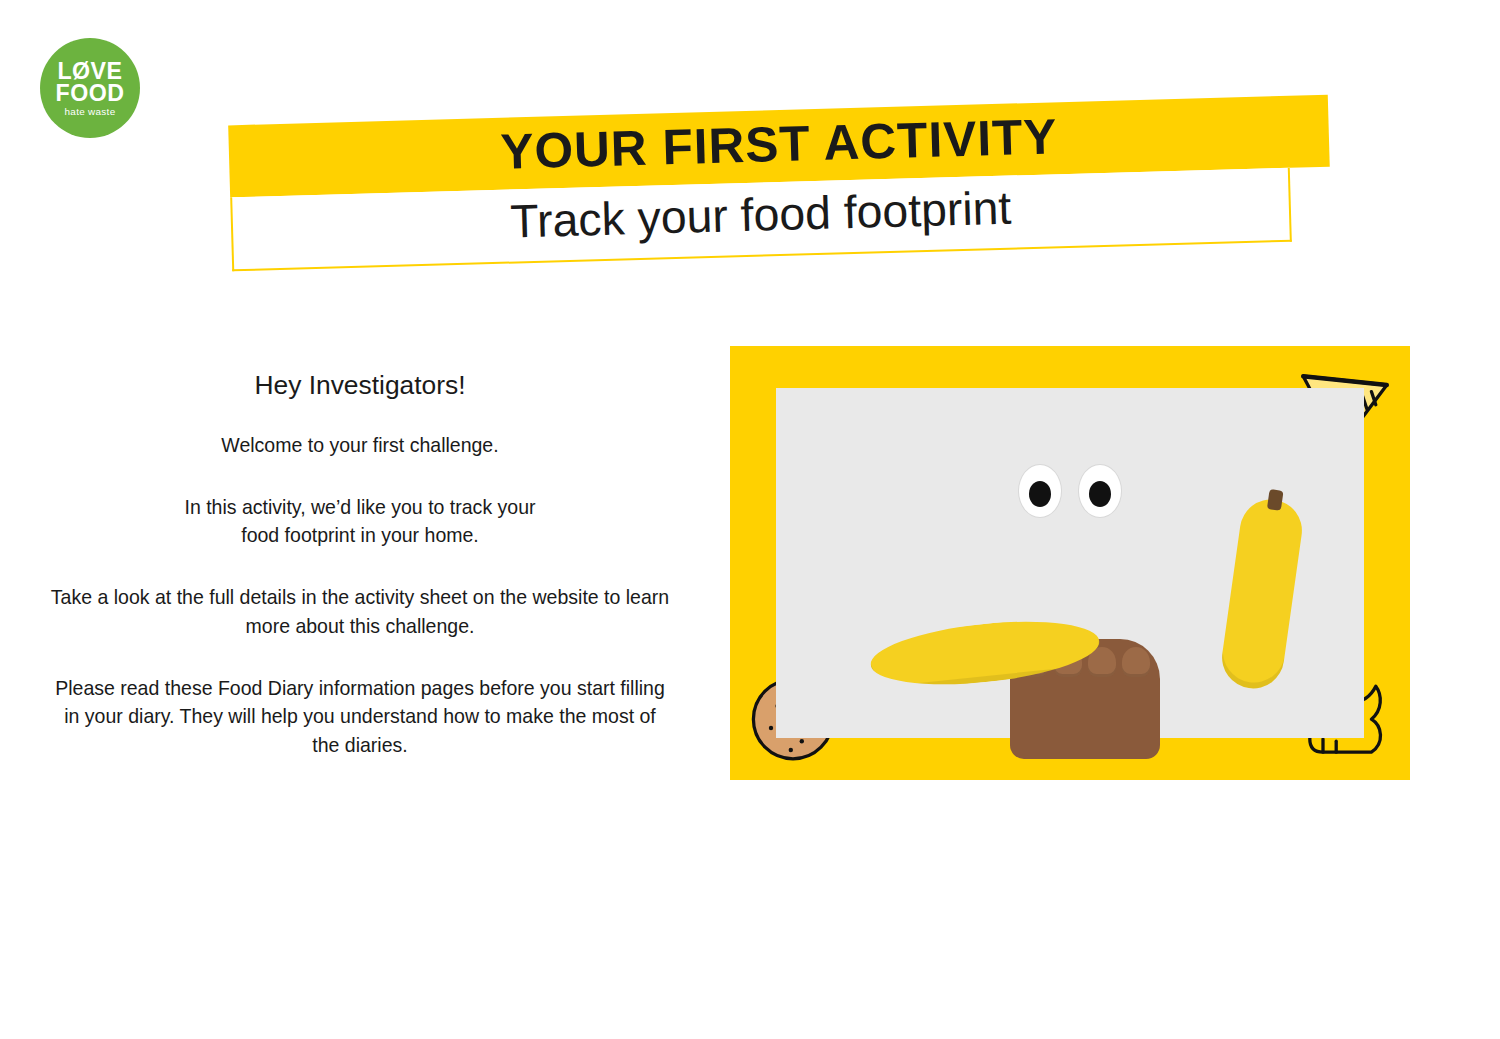LØVE FOOD hate waste
Your First Activity
Track your food footprint
Hey Investigators!
Welcome to your first challenge.
In this activity, we’d like you to track your
food footprint in your home.
Take a look at the full details in the activity sheet on the website to learn more about this challenge.
Please read these Food Diary information pages before you start filling in your diary. They will help you understand how to make the most of the diaries.